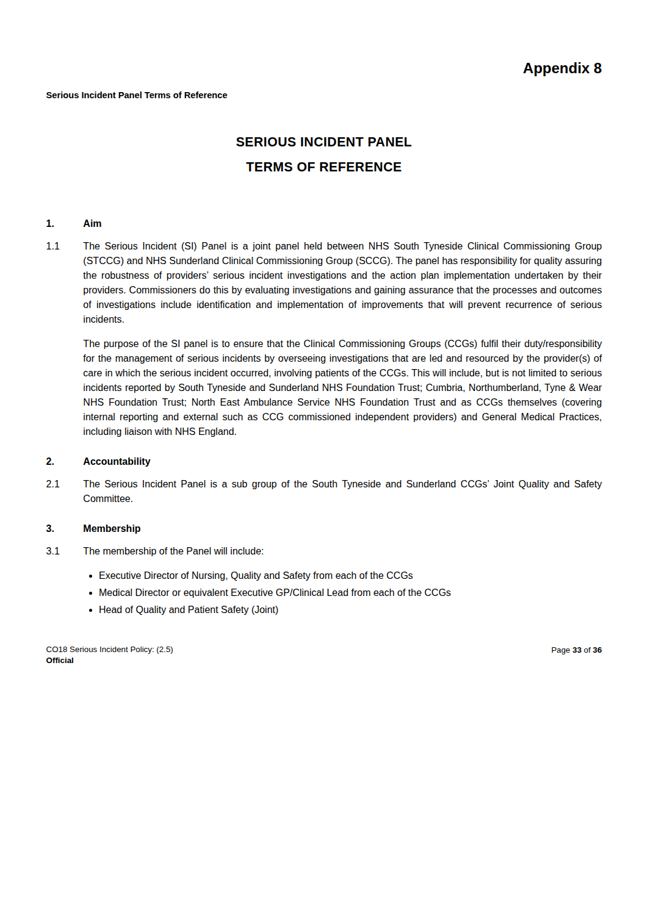Appendix 8
Serious Incident Panel Terms of Reference
SERIOUS INCIDENT PANEL
TERMS OF REFERENCE
1. Aim
1.1
The Serious Incident (SI) Panel is a joint panel held between NHS South Tyneside Clinical Commissioning Group (STCCG) and NHS Sunderland Clinical Commissioning Group (SCCG). The panel has responsibility for quality assuring the robustness of providers’ serious incident investigations and the action plan implementation undertaken by their providers. Commissioners do this by evaluating investigations and gaining assurance that the processes and outcomes of investigations include identification and implementation of improvements that will prevent recurrence of serious incidents.
The purpose of the SI panel is to ensure that the Clinical Commissioning Groups (CCGs) fulfil their duty/responsibility for the management of serious incidents by overseeing investigations that are led and resourced by the provider(s) of care in which the serious incident occurred, involving patients of the CCGs. This will include, but is not limited to serious incidents reported by South Tyneside and Sunderland NHS Foundation Trust; Cumbria, Northumberland, Tyne & Wear NHS Foundation Trust; North East Ambulance Service NHS Foundation Trust and as CCGs themselves (covering internal reporting and external such as CCG commissioned independent providers) and General Medical Practices, including liaison with NHS England.
2. Accountability
2.1
The Serious Incident Panel is a sub group of the South Tyneside and Sunderland CCGs’ Joint Quality and Safety Committee.
3. Membership
3.1
The membership of the Panel will include:
Executive Director of Nursing, Quality and Safety from each of the CCGs
Medical Director or equivalent Executive GP/Clinical Lead from each of the CCGs
Head of Quality and Patient Safety (Joint)
CO18 Serious Incident Policy: (2.5)
Official
Page 33 of 36